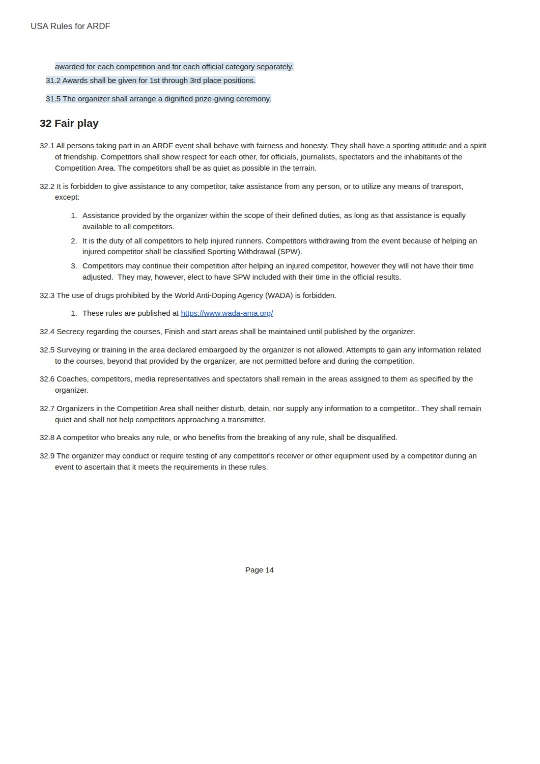USA Rules for ARDF
awarded for each competition and for each official category separately.
31.2 Awards shall be given for 1st through 3rd place positions.
31.5 The organizer shall arrange a dignified prize-giving ceremony.
32 Fair play
32.1 All persons taking part in an ARDF event shall behave with fairness and honesty. They shall have a sporting attitude and a spirit of friendship. Competitors shall show respect for each other, for officials, journalists, spectators and the inhabitants of the Competition Area. The competitors shall be as quiet as possible in the terrain.
32.2 It is forbidden to give assistance to any competitor, take assistance from any person, or to utilize any means of transport, except:
Assistance provided by the organizer within the scope of their defined duties, as long as that assistance is equally available to all competitors.
It is the duty of all competitors to help injured runners. Competitors withdrawing from the event because of helping an injured competitor shall be classified Sporting Withdrawal (SPW).
Competitors may continue their competition after helping an injured competitor, however they will not have their time adjusted. They may, however, elect to have SPW included with their time in the official results.
32.3 The use of drugs prohibited by the World Anti-Doping Agency (WADA) is forbidden.
These rules are published at https://www.wada-ama.org/
32.4 Secrecy regarding the courses, Finish and start areas shall be maintained until published by the organizer.
32.5 Surveying or training in the area declared embargoed by the organizer is not allowed. Attempts to gain any information related to the courses, beyond that provided by the organizer, are not permitted before and during the competition.
32.6 Coaches, competitors, media representatives and spectators shall remain in the areas assigned to them as specified by the organizer.
32.7 Organizers in the Competition Area shall neither disturb, detain, nor supply any information to a competitor.. They shall remain quiet and shall not help competitors approaching a transmitter.
32.8 A competitor who breaks any rule, or who benefits from the breaking of any rule, shall be disqualified.
32.9 The organizer may conduct or require testing of any competitor's receiver or other equipment used by a competitor during an event to ascertain that it meets the requirements in these rules.
Page 14